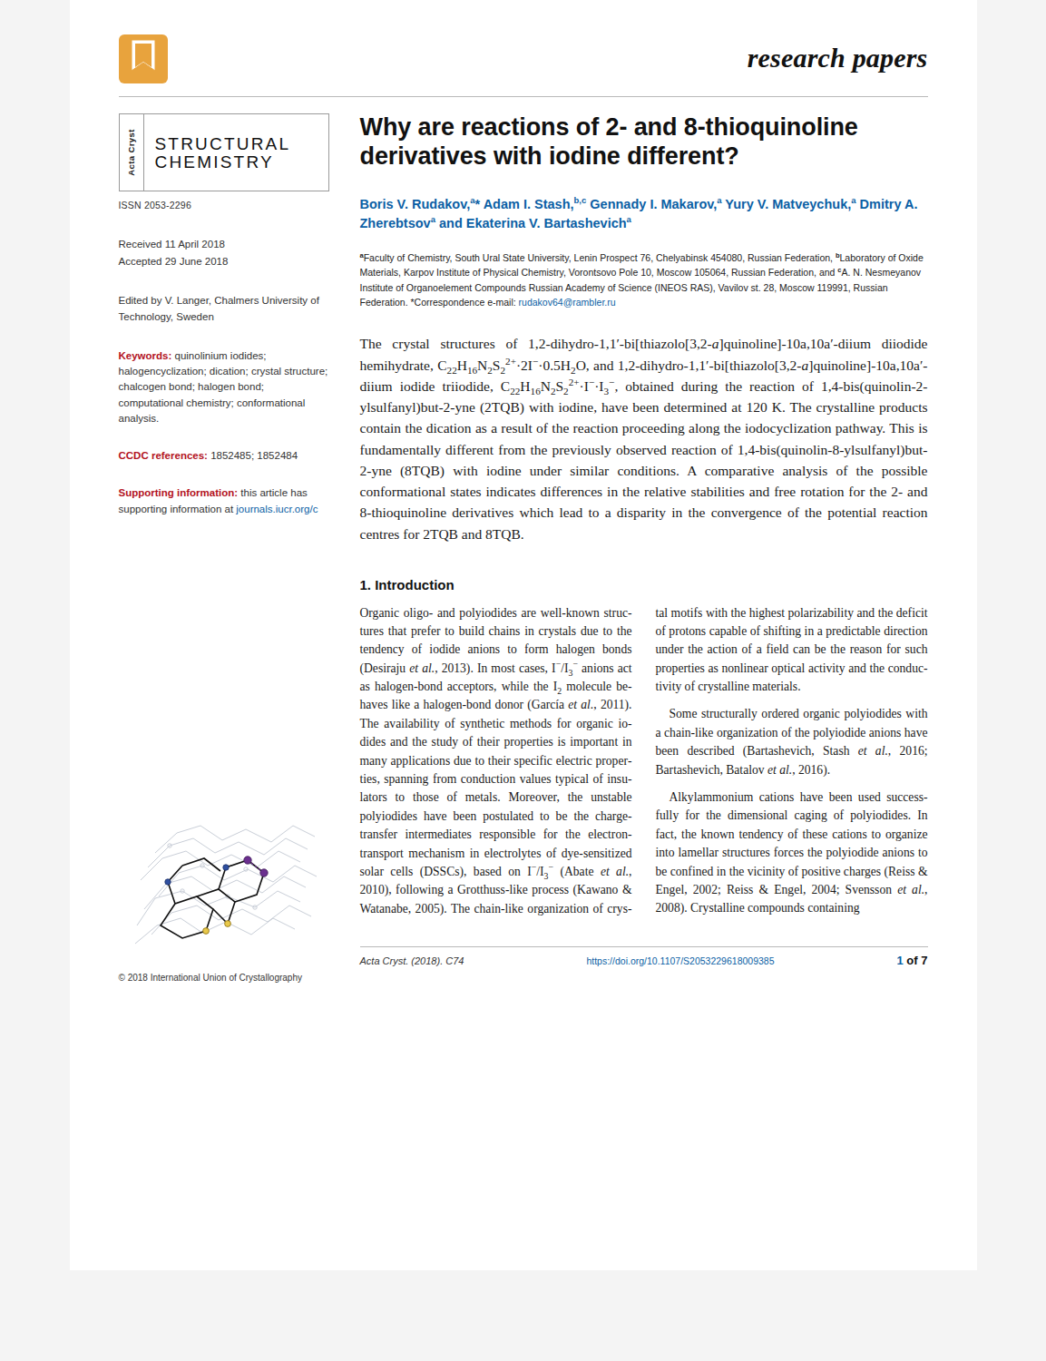research papers
Acta Cryst
STRUCTURAL
CHEMISTRY
ISSN 2053-2296
Received 11 April 2018
Accepted 29 June 2018
Edited by V. Langer, Chalmers University of Technology, Sweden
Keywords: quinolinium iodides; halogencyclization; dication; crystal structure; chalcogen bond; halogen bond; computational chemistry; conformational analysis.
CCDC references: 1852485; 1852484
Supporting information: this article has supporting information at journals.iucr.org/c
© 2018 International Union of Crystallography
Why are reactions of 2- and 8-thioquinoline derivatives with iodine different?
Boris V. Rudakov,a* Adam I. Stash,b,c Gennady I. Makarov,a Yury V. Matveychuk,a Dmitry A. Zherebtsova and Ekaterina V. Bartashevicha
aFaculty of Chemistry, South Ural State University, Lenin Prospect 76, Chelyabinsk 454080, Russian Federation, bLaboratory of Oxide Materials, Karpov Institute of Physical Chemistry, Vorontsovo Pole 10, Moscow 105064, Russian Federation, and cA. N. Nesmeyanov Institute of Organoelement Compounds Russian Academy of Science (INEOS RAS), Vavilov st. 28, Moscow 119991, Russian Federation. *Correspondence e-mail: rudakov64@rambler.ru
The crystal structures of 1,2-dihydro-1,1′-bi[thiazolo[3,2-a]quinoline]-10a,10a′-diium diiodide hemihydrate, C22H16N2S22+·2I−·0.5H2O, and 1,2-dihydro-1,1′-bi[thiazolo[3,2-a]quinoline]-10a,10a′-diium iodide triiodide, C22H16N2S22+·I−·I3−, obtained during the reaction of 1,4-bis(quinolin-2-ylsulfanyl)but-2-yne (2TQB) with iodine, have been determined at 120 K. The crystalline products contain the dication as a result of the reaction proceeding along the iodocyclization pathway. This is fundamentally different from the previously observed reaction of 1,4-bis(quinolin-8-ylsulfanyl)but-2-yne (8TQB) with iodine under similar conditions. A comparative analysis of the possible conformational states indicates differences in the relative stabilities and free rotation for the 2- and 8-thioquinoline derivatives which lead to a disparity in the convergence of the potential reaction centres for 2TQB and 8TQB.
1. Introduction
Organic oligo- and polyiodides are well-known structures that prefer to build chains in crystals due to the tendency of iodide anions to form halogen bonds (Desiraju et al., 2013). In most cases, I−/I3− anions act as halogen-bond acceptors, while the I2 molecule behaves like a halogen-bond donor (García et al., 2011). The availability of synthetic methods for organic iodides and the study of their properties is important in many applications due to their specific electric properties, spanning from conduction values typical of insulators to those of metals. Moreover, the unstable polyiodides have been postulated to be the charge-transfer intermediates responsible for the electron-transport mechanism in electrolytes of dye-sensitized solar cells (DSSCs), based on I−/I3− (Abate et al., 2010), following a Grotthuss-like process (Kawano & Watanabe, 2005). The chain-like organization of crystal motifs with the highest polarizability and the deficit of protons capable of shifting in a predictable direction under the action of a field can be the reason for such properties as nonlinear optical activity and the conductivity of crystalline materials.
Some structurally ordered organic polyiodides with a chain-like organization of the polyiodide anions have been described (Bartashevich, Stash et al., 2016; Bartashevich, Batalov et al., 2016).
Alkylammonium cations have been used successfully for the dimensional caging of polyiodides. In fact, the known tendency of these cations to organize into lamellar structures forces the polyiodide anions to be confined in the vicinity of positive charges (Reiss & Engel, 2002; Reiss & Engel, 2004; Svensson et al., 2008). Crystalline compounds containing
Acta Cryst. (2018). C74
https://doi.org/10.1107/S2053229618009385
1 of 7